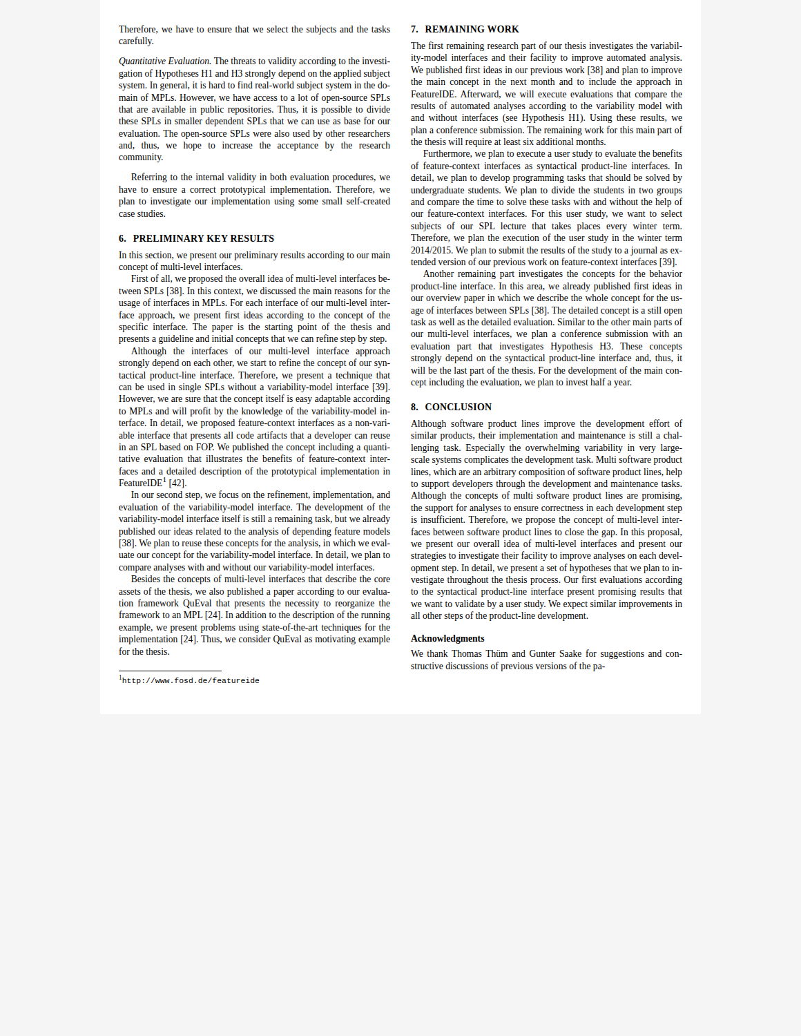Therefore, we have to ensure that we select the subjects and the tasks carefully.
Quantitative Evaluation. The threats to validity according to the investigation of Hypotheses H1 and H3 strongly depend on the applied subject system. In general, it is hard to find real-world subject system in the domain of MPLs. However, we have access to a lot of open-source SPLs that are available in public repositories. Thus, it is possible to divide these SPLs in smaller dependent SPLs that we can use as base for our evaluation. The open-source SPLs were also used by other researchers and, thus, we hope to increase the acceptance by the research community.
Referring to the internal validity in both evaluation procedures, we have to ensure a correct prototypical implementation. Therefore, we plan to investigate our implementation using some small self-created case studies.
6. PRELIMINARY KEY RESULTS
In this section, we present our preliminary results according to our main concept of multi-level interfaces.
First of all, we proposed the overall idea of multi-level interfaces between SPLs [38]. In this context, we discussed the main reasons for the usage of interfaces in MPLs. For each interface of our multi-level interface approach, we present first ideas according to the concept of the specific interface. The paper is the starting point of the thesis and presents a guideline and initial concepts that we can refine step by step.
Although the interfaces of our multi-level interface approach strongly depend on each other, we start to refine the concept of our syntactical product-line interface. Therefore, we present a technique that can be used in single SPLs without a variability-model interface [39]. However, we are sure that the concept itself is easy adaptable according to MPLs and will profit by the knowledge of the variability-model interface. In detail, we proposed feature-context interfaces as a non-variable interface that presents all code artifacts that a developer can reuse in an SPL based on FOP. We published the concept including a quantitative evaluation that illustrates the benefits of feature-context interfaces and a detailed description of the prototypical implementation in FeatureIDE1 [42].
In our second step, we focus on the refinement, implementation, and evaluation of the variability-model interface. The development of the variability-model interface itself is still a remaining task, but we already published our ideas related to the analysis of depending feature models [38]. We plan to reuse these concepts for the analysis, in which we evaluate our concept for the variability-model interface. In detail, we plan to compare analyses with and without our variability-model interfaces.
Besides the concepts of multi-level interfaces that describe the core assets of the thesis, we also published a paper according to our evaluation framework QuEval that presents the necessity to reorganize the framework to an MPL [24]. In addition to the description of the running example, we present problems using state-of-the-art techniques for the implementation [24]. Thus, we consider QuEval as motivating example for the thesis.
1http://www.fosd.de/featureide
7. REMAINING WORK
The first remaining research part of our thesis investigates the variability-model interfaces and their facility to improve automated analysis. We published first ideas in our previous work [38] and plan to improve the main concept in the next month and to include the approach in FeatureIDE. Afterward, we will execute evaluations that compare the results of automated analyses according to the variability model with and without interfaces (see Hypothesis H1). Using these results, we plan a conference submission. The remaining work for this main part of the thesis will require at least six additional months.
Furthermore, we plan to execute a user study to evaluate the benefits of feature-context interfaces as syntactical product-line interfaces. In detail, we plan to develop programming tasks that should be solved by undergraduate students. We plan to divide the students in two groups and compare the time to solve these tasks with and without the help of our feature-context interfaces. For this user study, we want to select subjects of our SPL lecture that takes places every winter term. Therefore, we plan the execution of the user study in the winter term 2014/2015. We plan to submit the results of the study to a journal as extended version of our previous work on feature-context interfaces [39].
Another remaining part investigates the concepts for the behavior product-line interface. In this area, we already published first ideas in our overview paper in which we describe the whole concept for the usage of interfaces between SPLs [38]. The detailed concept is a still open task as well as the detailed evaluation. Similar to the other main parts of our multi-level interfaces, we plan a conference submission with an evaluation part that investigates Hypothesis H3. These concepts strongly depend on the syntactical product-line interface and, thus, it will be the last part of the thesis. For the development of the main concept including the evaluation, we plan to invest half a year.
8. CONCLUSION
Although software product lines improve the development effort of similar products, their implementation and maintenance is still a challenging task. Especially the overwhelming variability in very large-scale systems complicates the development task. Multi software product lines, which are an arbitrary composition of software product lines, help to support developers through the development and maintenance tasks. Although the concepts of multi software product lines are promising, the support for analyses to ensure correctness in each development step is insufficient. Therefore, we propose the concept of multi-level interfaces between software product lines to close the gap. In this proposal, we present our overall idea of multi-level interfaces and present our strategies to investigate their facility to improve analyses on each development step. In detail, we present a set of hypotheses that we plan to investigate throughout the thesis process. Our first evaluations according to the syntactical product-line interface present promising results that we want to validate by a user study. We expect similar improvements in all other steps of the product-line development.
Acknowledgments
We thank Thomas Thüm and Gunter Saake for suggestions and constructive discussions of previous versions of the pa-